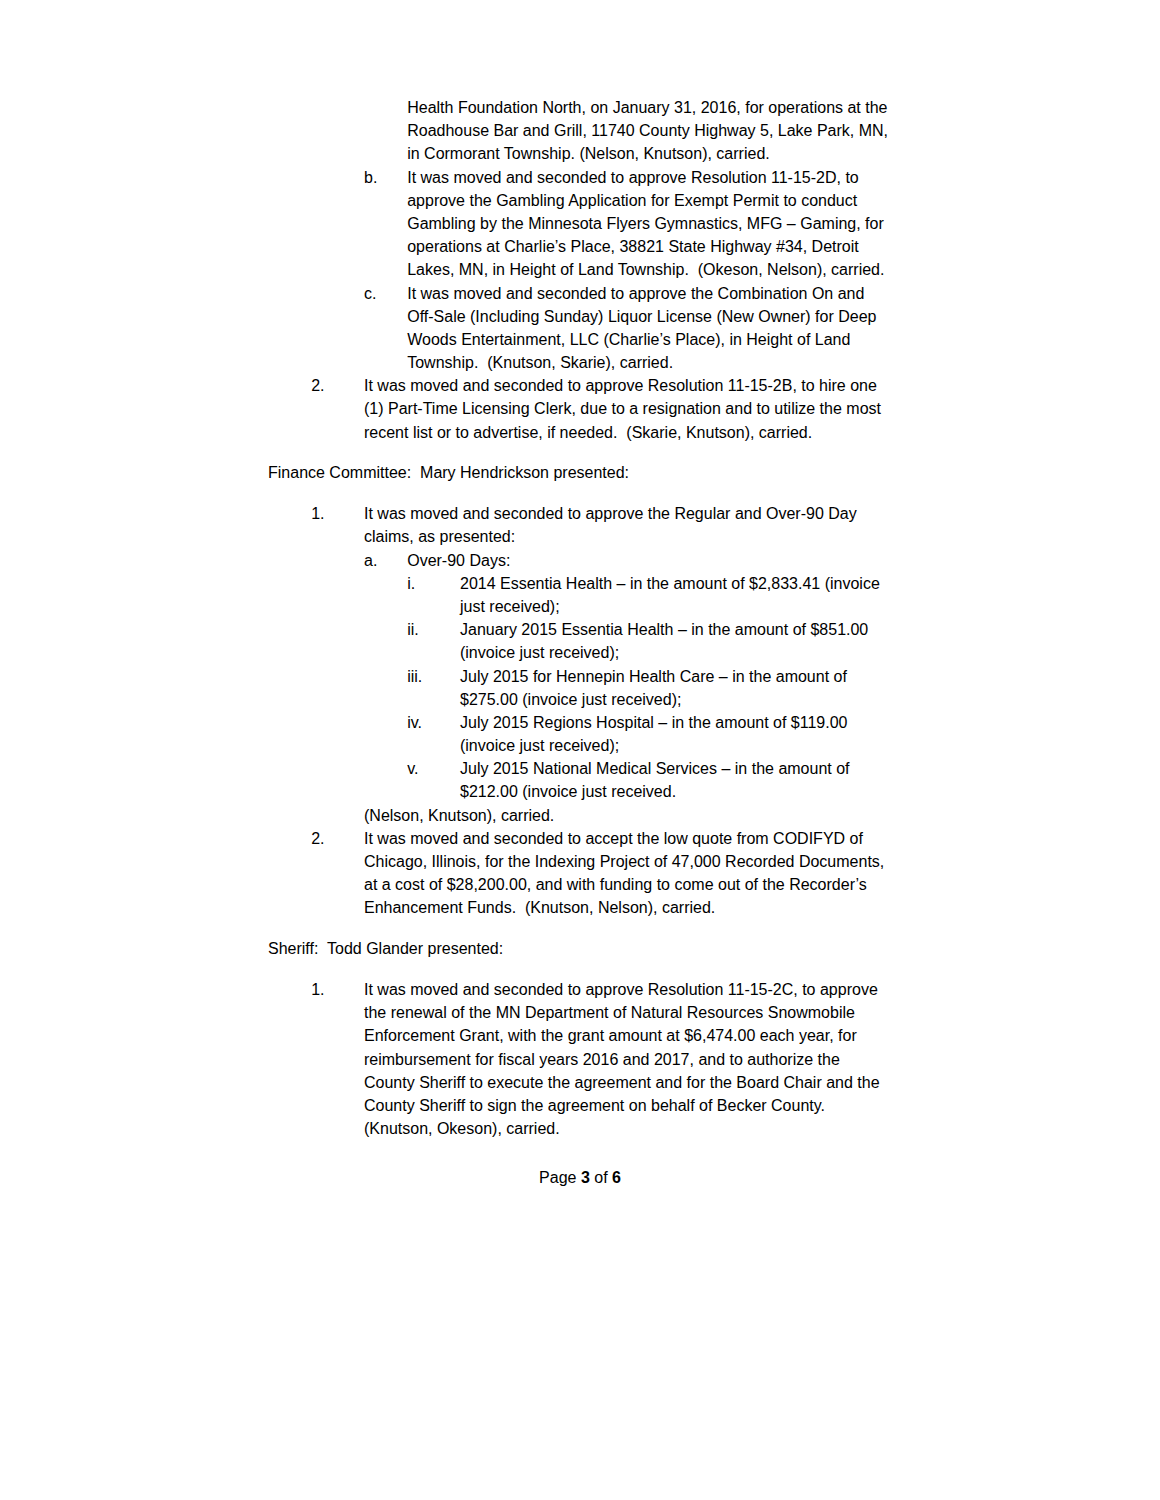Health Foundation North, on January 31, 2016, for operations at the Roadhouse Bar and Grill, 11740 County Highway 5, Lake Park, MN, in Cormorant Township. (Nelson, Knutson), carried.
b.
It was moved and seconded to approve Resolution 11-15-2D, to approve the Gambling Application for Exempt Permit to conduct Gambling by the Minnesota Flyers Gymnastics, MFG – Gaming, for operations at Charlie’s Place, 38821 State Highway #34, Detroit Lakes, MN, in Height of Land Township. (Okeson, Nelson), carried.
c.
It was moved and seconded to approve the Combination On and Off-Sale (Including Sunday) Liquor License (New Owner) for Deep Woods Entertainment, LLC (Charlie’s Place), in Height of Land Township. (Knutson, Skarie), carried.
2.
It was moved and seconded to approve Resolution 11-15-2B, to hire one (1) Part-Time Licensing Clerk, due to a resignation and to utilize the most recent list or to advertise, if needed. (Skarie, Knutson), carried.
Finance Committee: Mary Hendrickson presented:
1.
It was moved and seconded to approve the Regular and Over-90 Day claims, as presented:
a.
Over-90 Days:
i.
2014 Essentia Health – in the amount of $2,833.41 (invoice just received);
ii.
January 2015 Essentia Health – in the amount of $851.00 (invoice just received);
iii.
July 2015 for Hennepin Health Care – in the amount of $275.00 (invoice just received);
iv.
July 2015 Regions Hospital – in the amount of $119.00 (invoice just received);
v.
July 2015 National Medical Services – in the amount of $212.00 (invoice just received.
(Nelson, Knutson), carried.
2.
It was moved and seconded to accept the low quote from CODIFYD of Chicago, Illinois, for the Indexing Project of 47,000 Recorded Documents, at a cost of $28,200.00, and with funding to come out of the Recorder’s Enhancement Funds. (Knutson, Nelson), carried.
Sheriff: Todd Glander presented:
1.
It was moved and seconded to approve Resolution 11-15-2C, to approve the renewal of the MN Department of Natural Resources Snowmobile Enforcement Grant, with the grant amount at $6,474.00 each year, for reimbursement for fiscal years 2016 and 2017, and to authorize the County Sheriff to execute the agreement and for the Board Chair and the County Sheriff to sign the agreement on behalf of Becker County. (Knutson, Okeson), carried.
Page 3 of 6